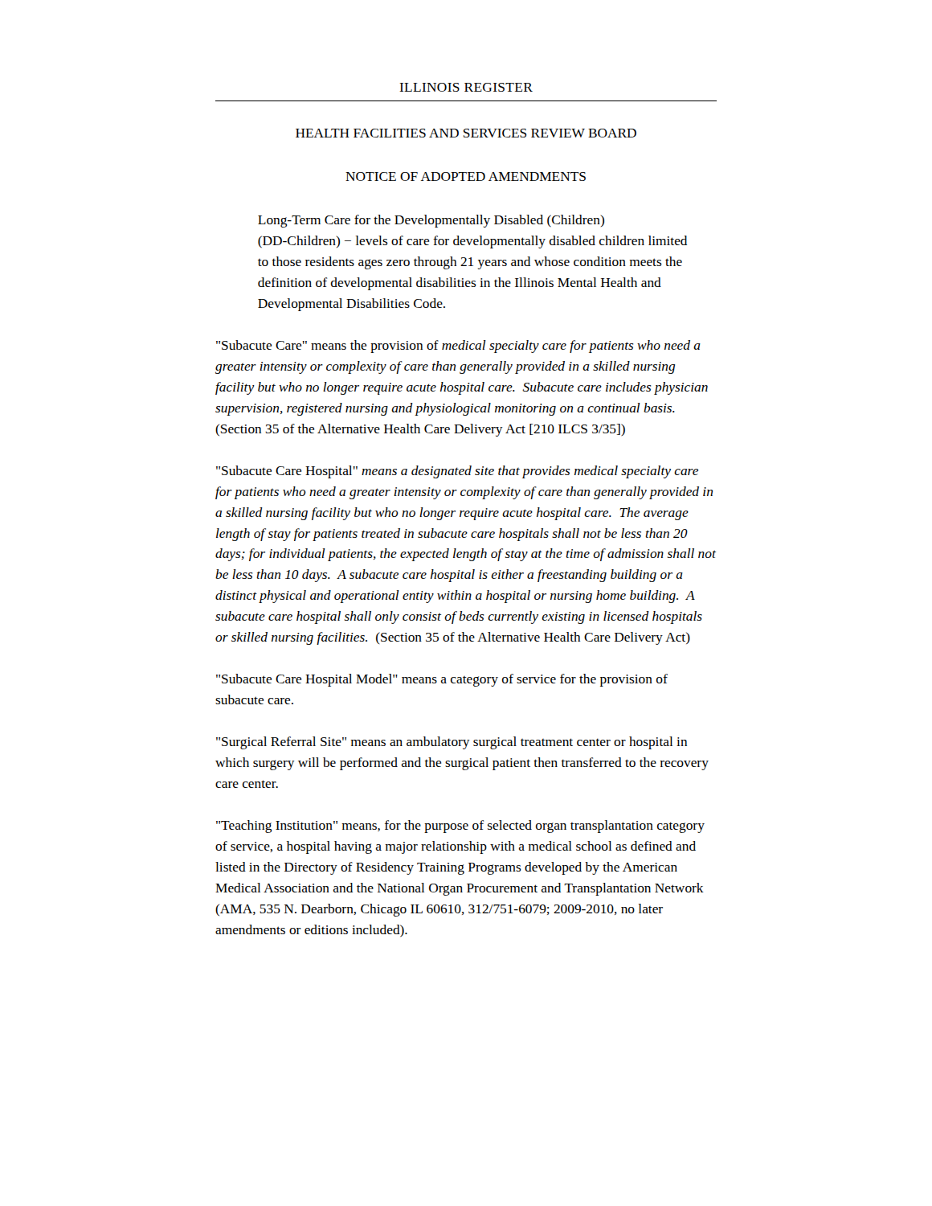ILLINOIS REGISTER
HEALTH FACILITIES AND SERVICES REVIEW BOARD
NOTICE OF ADOPTED AMENDMENTS
Long-Term Care for the Developmentally Disabled (Children)
(DD-Children) − levels of care for developmentally disabled children limited to those residents ages zero through 21 years and whose condition meets the definition of developmental disabilities in the Illinois Mental Health and Developmental Disabilities Code.
"Subacute Care" means the provision of medical specialty care for patients who need a greater intensity or complexity of care than generally provided in a skilled nursing facility but who no longer require acute hospital care. Subacute care includes physician supervision, registered nursing and physiological monitoring on a continual basis. (Section 35 of the Alternative Health Care Delivery Act [210 ILCS 3/35])
"Subacute Care Hospital" means a designated site that provides medical specialty care for patients who need a greater intensity or complexity of care than generally provided in a skilled nursing facility but who no longer require acute hospital care. The average length of stay for patients treated in subacute care hospitals shall not be less than 20 days; for individual patients, the expected length of stay at the time of admission shall not be less than 10 days. A subacute care hospital is either a freestanding building or a distinct physical and operational entity within a hospital or nursing home building. A subacute care hospital shall only consist of beds currently existing in licensed hospitals or skilled nursing facilities. (Section 35 of the Alternative Health Care Delivery Act)
"Subacute Care Hospital Model" means a category of service for the provision of subacute care.
"Surgical Referral Site" means an ambulatory surgical treatment center or hospital in which surgery will be performed and the surgical patient then transferred to the recovery care center.
"Teaching Institution" means, for the purpose of selected organ transplantation category of service, a hospital having a major relationship with a medical school as defined and listed in the Directory of Residency Training Programs developed by the American Medical Association and the National Organ Procurement and Transplantation Network (AMA, 535 N. Dearborn, Chicago IL 60610, 312/751-6079; 2009-2010, no later amendments or editions included).